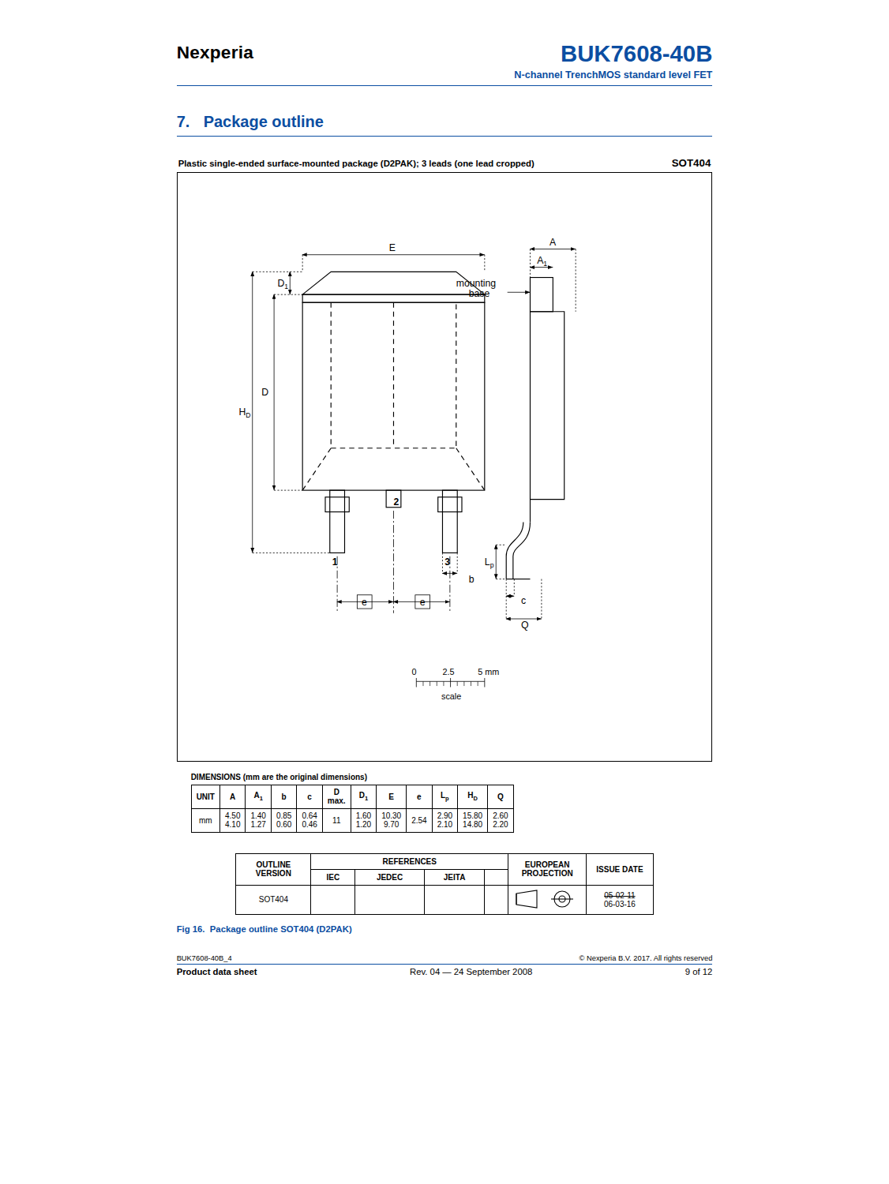Nexperia
BUK7608-40B
N-channel TrenchMOS standard level FET
7. Package outline
Plastic single-ended surface-mounted package (D2PAK); 3 leads (one lead cropped) SOT404
E D1 D HD b e e 2 1 3 A A1 mounting base Lp c Q 0 2.5 5 mm scale
DIMENSIONS (mm are the original dimensions)
| UNIT | A | A 1 | b | c | D max. | D 1 | E | e | L p | H D | Q |
| --- | --- | --- | --- | --- | --- | --- | --- | --- | --- | --- | --- |
| mm | 4.50 4.10 | 1.40 1.27 | 0.85 0.60 | 0.64 0.46 | 11 | 1.60 1.20 | 10.30 9.70 | 2.54 | 2.90 2.10 | 15.80 14.80 | 2.60 2.20 |
| OUTLINE VERSION | REFERENCES | EUROPEAN PROJECTION | ISSUE DATE |
| --- | --- | --- | --- |
| IEC | JEDEC | JEITA | |
| SOT404 | | | | | | 05-02-11 06-03-16 |
Fig 16. Package outline SOT404 (D2PAK)
BUK7608-40B_4 © Nexperia B.V. 2017. All rights reserved
Product data sheet Rev. 04 — 24 September 2008 9 of 12